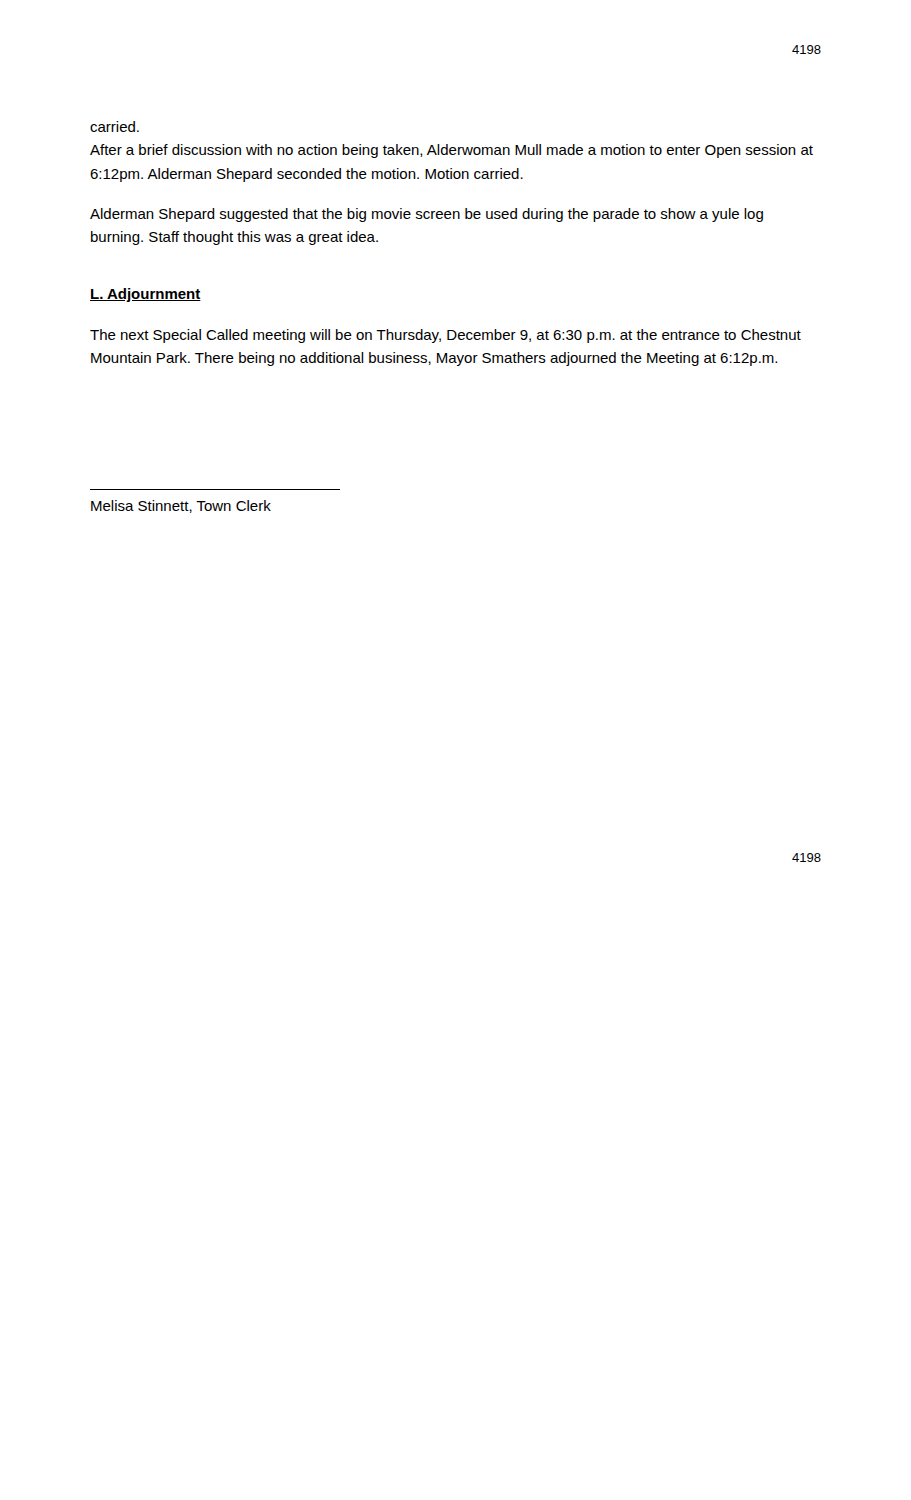4198
carried.
After a brief discussion with no action being taken, Alderwoman Mull made a motion to enter Open session at 6:12pm. Alderman Shepard seconded the motion. Motion carried.
Alderman Shepard suggested that the big movie screen be used during the parade to show a yule log burning. Staff thought this was a great idea.
L. Adjournment
The next Special Called meeting will be on Thursday, December 9, at 6:30 p.m. at the entrance to Chestnut Mountain Park. There being no additional business, Mayor Smathers adjourned the Meeting at 6:12p.m.
Melisa Stinnett, Town Clerk
4198